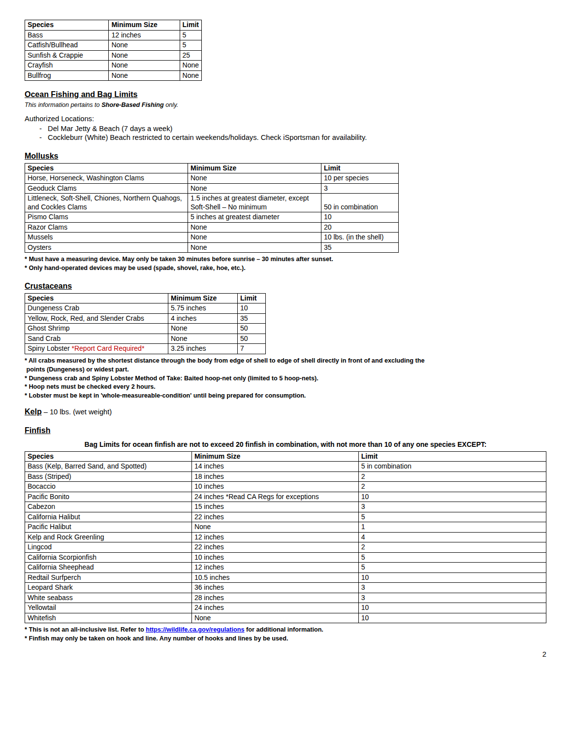| Species | Minimum Size | Limit |
| --- | --- | --- |
| Bass | 12 inches | 5 |
| Catfish/Bullhead | None | 5 |
| Sunfish & Crappie | None | 25 |
| Crayfish | None | None |
| Bullfrog | None | None |
Ocean Fishing and Bag Limits
This information pertains to Shore-Based Fishing only.
Authorized Locations:
Del Mar Jetty & Beach (7 days a week)
Cockleburr (White) Beach restricted to certain weekends/holidays. Check iSportsman for availability.
Mollusks
| Species | Minimum Size | Limit |
| --- | --- | --- |
| Horse, Horseneck, Washington Clams | None | 10 per species |
| Geoduck Clams | None | 3 |
| Littleneck, Soft-Shell, Chiones, Northern Quahogs, and Cockles Clams | 1.5 inches at greatest diameter, except Soft-Shell – No minimum | 50 in combination |
| Pismo Clams | 5 inches at greatest diameter | 10 |
| Razor Clams | None | 20 |
| Mussels | None | 10 lbs. (in the shell) |
| Oysters | None | 35 |
* Must have a measuring device. May only be taken 30 minutes before sunrise – 30 minutes after sunset.
* Only hand-operated devices may be used (spade, shovel, rake, hoe, etc.).
Crustaceans
| Species | Minimum Size | Limit |
| --- | --- | --- |
| Dungeness Crab | 5.75 inches | 10 |
| Yellow, Rock, Red, and Slender Crabs | 4 inches | 35 |
| Ghost Shrimp | None | 50 |
| Sand Crab | None | 50 |
| Spiny Lobster *Report Card Required* | 3.25 inches | 7 |
* All crabs measured by the shortest distance through the body from edge of shell to edge of shell directly in front of and excluding the
points (Dungeness) or widest part.
* Dungeness crab and Spiny Lobster Method of Take: Baited hoop-net only (limited to 5 hoop-nets).
* Hoop nets must be checked every 2 hours.
* Lobster must be kept in 'whole-measureable-condition' until being prepared for consumption.
Kelp – 10 lbs. (wet weight)
Finfish
Bag Limits for ocean finfish are not to exceed 20 finfish in combination, with not more than 10 of any one species EXCEPT:
| Species | Minimum Size | Limit |
| --- | --- | --- |
| Bass (Kelp, Barred Sand, and Spotted) | 14 inches | 5 in combination |
| Bass (Striped) | 18 inches | 2 |
| Bocaccio | 10 inches | 2 |
| Pacific Bonito | 24 inches *Read CA Regs for exceptions | 10 |
| Cabezon | 15 inches | 3 |
| California Halibut | 22 inches | 5 |
| Pacific Halibut | None | 1 |
| Kelp and Rock Greenling | 12 inches | 4 |
| Lingcod | 22 inches | 2 |
| California Scorpionfish | 10 inches | 5 |
| California Sheephead | 12 inches | 5 |
| Redtail Surfperch | 10.5 inches | 10 |
| Leopard Shark | 36 inches | 3 |
| White seabass | 28 inches | 3 |
| Yellowtail | 24 inches | 10 |
| Whitefish | None | 10 |
* This is not an all-inclusive list. Refer to https://wildlife.ca.gov/regulations for additional information.
* Finfish may only be taken on hook and line. Any number of hooks and lines by be used.
2